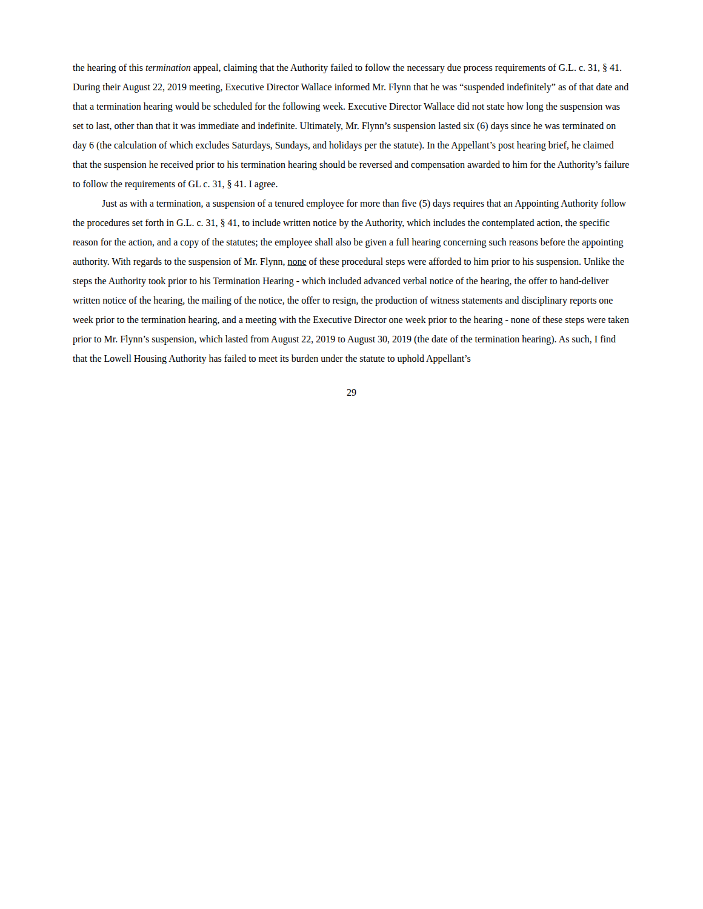the hearing of this termination appeal, claiming that the Authority failed to follow the necessary due process requirements of G.L. c. 31, § 41. During their August 22, 2019 meeting, Executive Director Wallace informed Mr. Flynn that he was “suspended indefinitely” as of that date and that a termination hearing would be scheduled for the following week. Executive Director Wallace did not state how long the suspension was set to last, other than that it was immediate and indefinite. Ultimately, Mr. Flynn’s suspension lasted six (6) days since he was terminated on day 6 (the calculation of which excludes Saturdays, Sundays, and holidays per the statute). In the Appellant’s post hearing brief, he claimed that the suspension he received prior to his termination hearing should be reversed and compensation awarded to him for the Authority’s failure to follow the requirements of GL c. 31, § 41. I agree.
Just as with a termination, a suspension of a tenured employee for more than five (5) days requires that an Appointing Authority follow the procedures set forth in G.L. c. 31, § 41, to include written notice by the Authority, which includes the contemplated action, the specific reason for the action, and a copy of the statutes; the employee shall also be given a full hearing concerning such reasons before the appointing authority. With regards to the suspension of Mr. Flynn, none of these procedural steps were afforded to him prior to his suspension. Unlike the steps the Authority took prior to his Termination Hearing - which included advanced verbal notice of the hearing, the offer to hand-deliver written notice of the hearing, the mailing of the notice, the offer to resign, the production of witness statements and disciplinary reports one week prior to the termination hearing, and a meeting with the Executive Director one week prior to the hearing - none of these steps were taken prior to Mr. Flynn’s suspension, which lasted from August 22, 2019 to August 30, 2019 (the date of the termination hearing). As such, I find that the Lowell Housing Authority has failed to meet its burden under the statute to uphold Appellant’s
29